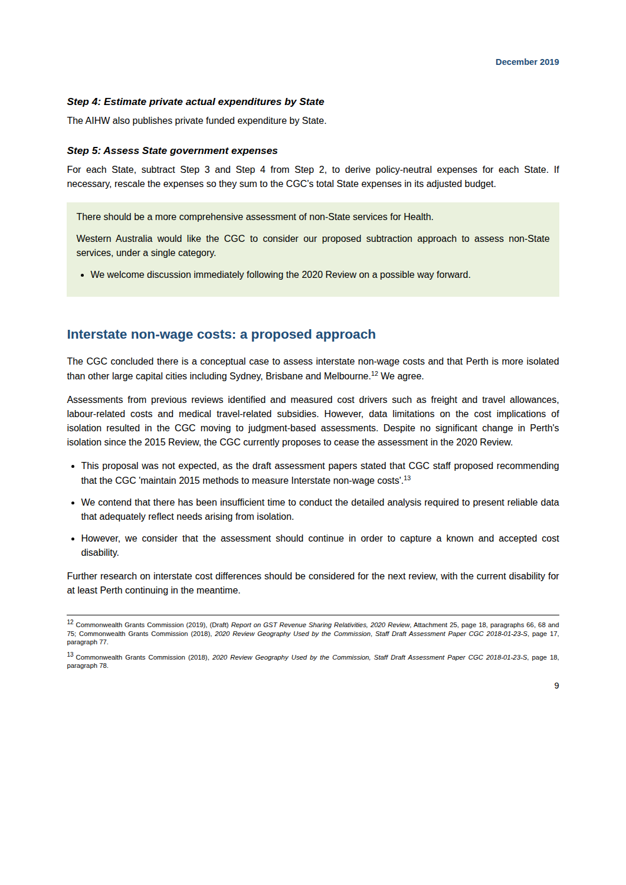December 2019
Step 4: Estimate private actual expenditures by State
The AIHW also publishes private funded expenditure by State.
Step 5: Assess State government expenses
For each State, subtract Step 3 and Step 4 from Step 2, to derive policy-neutral expenses for each State. If necessary, rescale the expenses so they sum to the CGC's total State expenses in its adjusted budget.
There should be a more comprehensive assessment of non-State services for Health.
Western Australia would like the CGC to consider our proposed subtraction approach to assess non-State services, under a single category.
We welcome discussion immediately following the 2020 Review on a possible way forward.
Interstate non-wage costs: a proposed approach
The CGC concluded there is a conceptual case to assess interstate non-wage costs and that Perth is more isolated than other large capital cities including Sydney, Brisbane and Melbourne.12 We agree.
Assessments from previous reviews identified and measured cost drivers such as freight and travel allowances, labour-related costs and medical travel-related subsidies. However, data limitations on the cost implications of isolation resulted in the CGC moving to judgment-based assessments. Despite no significant change in Perth's isolation since the 2015 Review, the CGC currently proposes to cease the assessment in the 2020 Review.
This proposal was not expected, as the draft assessment papers stated that CGC staff proposed recommending that the CGC 'maintain 2015 methods to measure Interstate non-wage costs'.13
We contend that there has been insufficient time to conduct the detailed analysis required to present reliable data that adequately reflect needs arising from isolation.
However, we consider that the assessment should continue in order to capture a known and accepted cost disability.
Further research on interstate cost differences should be considered for the next review, with the current disability for at least Perth continuing in the meantime.
12 Commonwealth Grants Commission (2019), (Draft) Report on GST Revenue Sharing Relativities, 2020 Review, Attachment 25, page 18, paragraphs 66, 68 and 75; Commonwealth Grants Commission (2018), 2020 Review Geography Used by the Commission, Staff Draft Assessment Paper CGC 2018-01-23-S, page 17, paragraph 77.
13 Commonwealth Grants Commission (2018), 2020 Review Geography Used by the Commission, Staff Draft Assessment Paper CGC 2018-01-23-S, page 18, paragraph 78.
9